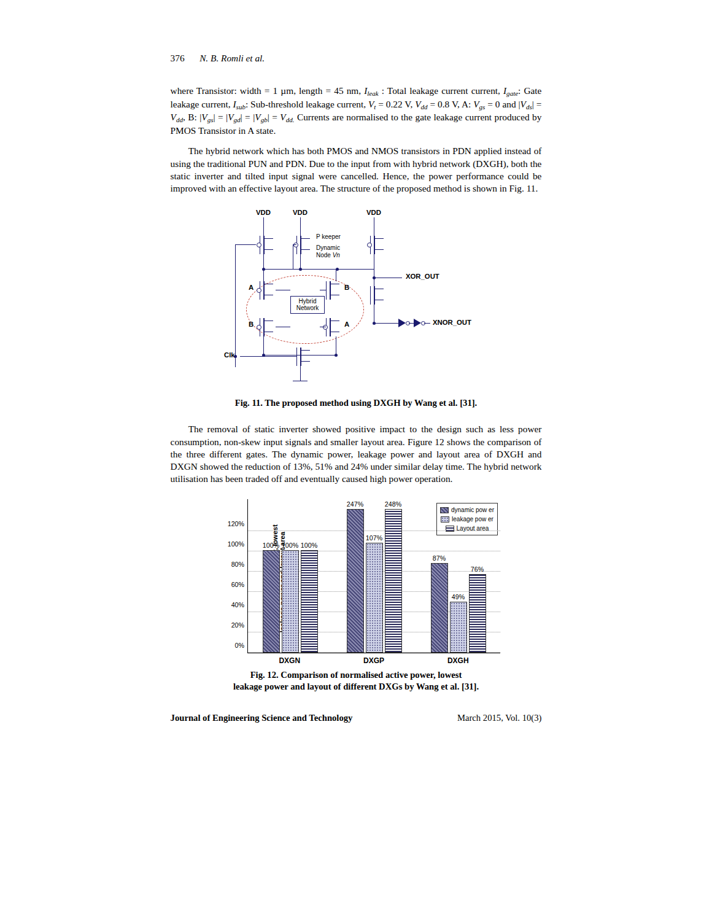376 N. B. Romli et al.
where Transistor: width = 1 µm, length = 45 nm, Ileak : Total leakage current current, Igate: Gate leakage current, Isub: Sub-threshold leakage current, Vt = 0.22 V, Vdd = 0.8 V, A: Vgs = 0 and |Vds| = Vdd, B: |Vgs| = |Vgd| = |Vgb| = Vdd. Currents are normalised to the gate leakage current produced by PMOS Transistor in A state.
The hybrid network which has both PMOS and NMOS transistors in PDN applied instead of using the traditional PUN and PDN. Due to the input from with hybrid network (DXGH), both the static inverter and tilted input signal were cancelled. Hence, the power performance could be improved with an effective layout area. The structure of the proposed method is shown in Fig. 11.
VDD
VDD
VDD
P keeper
Dynamic
Node Vn
XOR_OUT
Hybrid
Network
A
B
B
A
Clk
XNOR_OUT
Fig. 11. The proposed method using DXGH by Wang et al. [31].
The removal of static inverter showed positive impact to the design such as less power consumption, non-skew input signals and smaller layout area. Figure 12 shows the comparison of the three different gates. The dynamic power, leakage power and layout area of DXGH and DXGN showed the reduction of 13%, 51% and 24% under similar delay time. The hybrid network utilisation has been traded off and eventually caused high power operation.
Normalized dynamic power, lowest
leakage power and layout area
dynamic pow er
leakage pow er
Layout area
0%
20%
40%
60%
80%
100%
120%
100%
100%
100%
247%
107%
248%
87%
49%
76%
DXGN
DXGP
DXGH
Fig. 12. Comparison of normalised active power, lowest
leakage power and layout of different DXGs by Wang et al. [31].
Journal of Engineering Science and Technology
March 2015, Vol. 10(3)